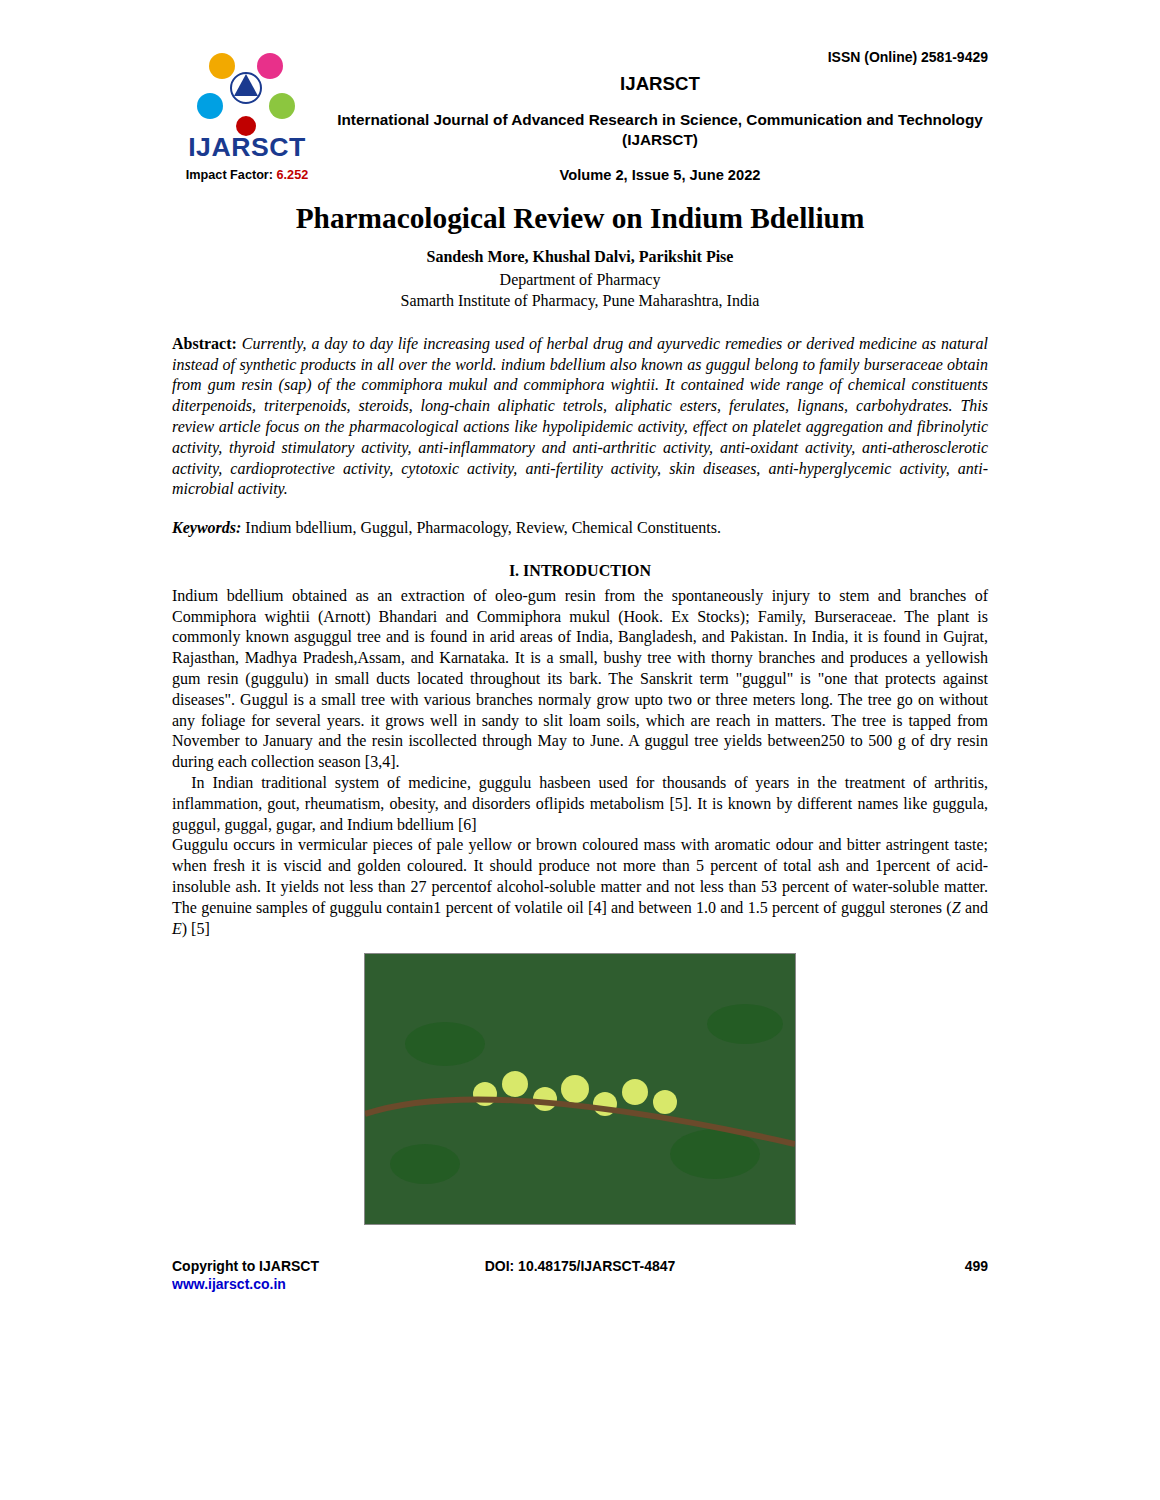IJARSCT
Impact Factor: 6.252
ISSN (Online) 2581-9429
IJARSCT
International Journal of Advanced Research in Science, Communication and Technology (IJARSCT)
Volume 2, Issue 5, June 2022
Pharmacological Review on Indium Bdellium
Sandesh More, Khushal Dalvi, Parikshit Pise
Department of Pharmacy
Samarth Institute of Pharmacy, Pune Maharashtra, India
Abstract: Currently, a day to day life increasing used of herbal drug and ayurvedic remedies or derived medicine as natural instead of synthetic products in all over the world. indium bdellium also known as guggul belong to family burseraceae obtain from gum resin (sap) of the commiphora mukul and commiphora wightii. It contained wide range of chemical constituents diterpenoids, triterpenoids, steroids, long-chain aliphatic tetrols, aliphatic esters, ferulates, lignans, carbohydrates. This review article focus on the pharmacological actions like hypolipidemic activity, effect on platelet aggregation and fibrinolytic activity, thyroid stimulatory activity, anti-inflammatory and anti-arthritic activity, anti-oxidant activity, anti-atherosclerotic activity, cardioprotective activity, cytotoxic activity, anti-fertility activity, skin diseases, anti-hyperglycemic activity, anti-microbial activity.
Keywords: Indium bdellium, Guggul, Pharmacology, Review, Chemical Constituents.
I. INTRODUCTION
Indium bdellium obtained as an extraction of oleo-gum resin from the spontaneously injury to stem and branches of Commiphora wightii (Arnott) Bhandari and Commiphora mukul (Hook. Ex Stocks); Family, Burseraceae. The plant is commonly known asguggul tree and is found in arid areas of India, Bangladesh, and Pakistan. In India, it is found in Gujrat, Rajasthan, Madhya Pradesh,Assam, and Karnataka. It is a small, bushy tree with thorny branches and produces a yellowish gum resin (guggulu) in small ducts located throughout its bark. The Sanskrit term "guggul" is "one that protects against diseases". Guggul is a small tree with various branches normaly grow upto two or three meters long. The tree go on without any foliage for several years. it grows well in sandy to slit loam soils, which are reach in matters. The tree is tapped from November to January and the resin iscollected through May to June. A guggul tree yields between250 to 500 g of dry resin during each collection season [3,4].
In Indian traditional system of medicine, guggulu hasbeen used for thousands of years in the treatment of arthritis, inflammation, gout, rheumatism, obesity, and disorders oflipids metabolism [5]. It is known by different names like guggula, guggul, guggal, gugar, and Indium bdellium [6]
Guggulu occurs in vermicular pieces of pale yellow or brown coloured mass with aromatic odour and bitter astringent taste; when fresh it is viscid and golden coloured. It should produce not more than 5 percent of total ash and 1percent of acid-insoluble ash. It yields not less than 27 percentof alcohol-soluble matter and not less than 53 percent of water-soluble matter. The genuine samples of guggulu contain1 percent of volatile oil [4] and between 1.0 and 1.5 percent of guggul sterones (Z and E) [5]
Copyright to IJARSCT
DOI: 10.48175/IJARSCT-4847
499
www.ijarsct.co.in